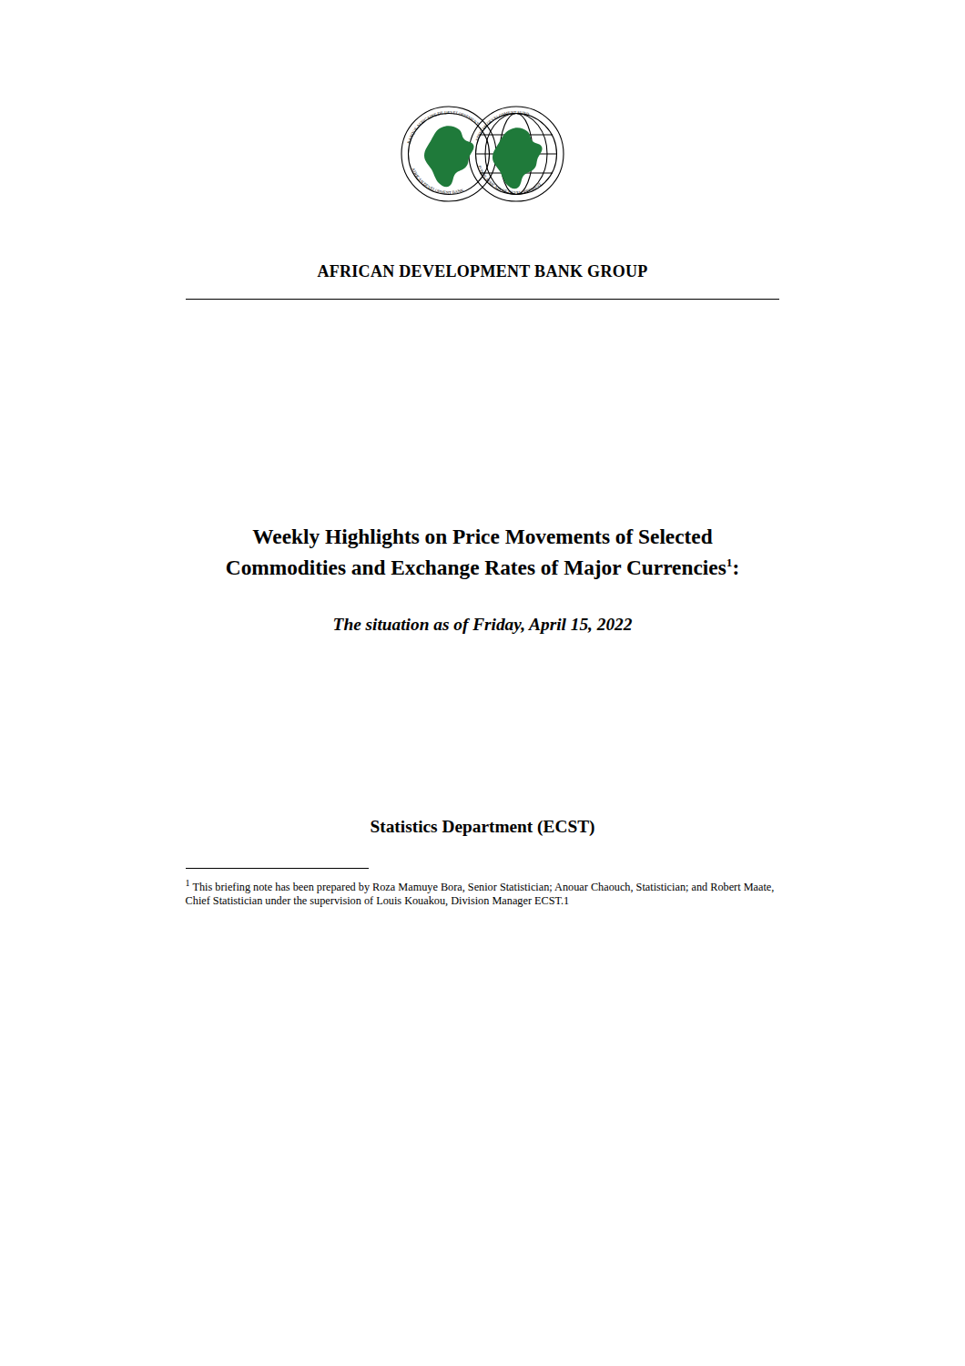BANQUE AFRICAINE DE DEVELOPPEMENT AFRICAN DEVELOPMENT BANK AFRICAN DEVELOPMENT FUND FONDS AFRICAIN DE DEVELOPPEMENT
AFRICAN DEVELOPMENT BANK GROUP
Weekly Highlights on Price Movements of Selected Commodities and Exchange Rates of Major Currencies1:
The situation as of Friday, April 15, 2022
Statistics Department (ECST)
1 This briefing note has been prepared by Roza Mamuye Bora, Senior Statistician; Anouar Chaouch, Statistician; and Robert Maate, Chief Statistician under the supervision of Louis Kouakou, Division Manager ECST.1